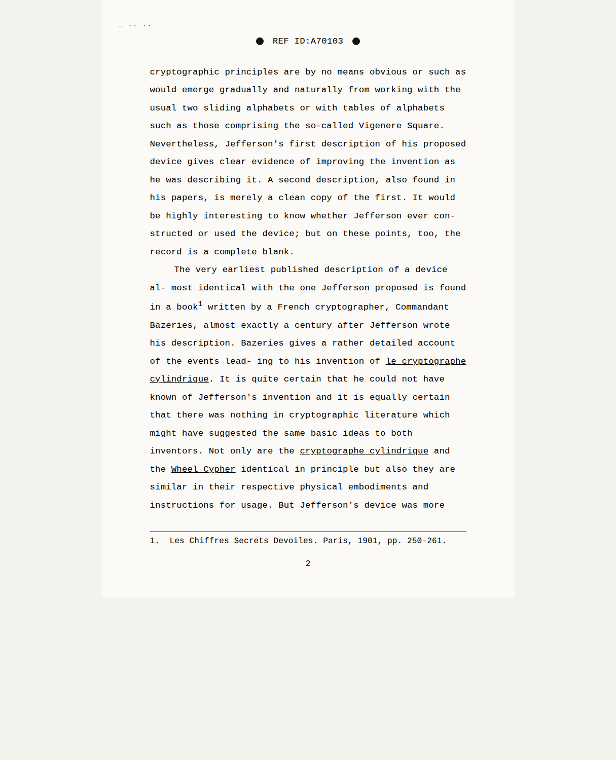— ·· ··
REF ID:A70103
cryptographic principles are by no means obvious or such as would emerge gradually and naturally from working with the usual two sliding alphabets or with tables of alphabets such as those comprising the so-called Vigenere Square. Nevertheless, Jefferson's first description of his proposed device gives clear evidence of improving the invention as he was describing it. A second description, also found in his papers, is merely a clean copy of the first. It would be highly interesting to know whether Jefferson ever con- structed or used the device; but on these points, too, the record is a complete blank.
The very earliest published description of a device al- most identical with the one Jefferson proposed is found in a book1 written by a French cryptographer, Commandant Bazeries, almost exactly a century after Jefferson wrote his description. Bazeries gives a rather detailed account of the events lead- ing to his invention of le cryptographe cylindrique. It is quite certain that he could not have known of Jefferson's invention and it is equally certain that there was nothing in cryptographic literature which might have suggested the same basic ideas to both inventors. Not only are the cryptographe cylindrique and the Wheel Cypher identical in principle but also they are similar in their respective physical embodiments and instructions for usage. But Jefferson's device was more
1. Les Chiffres Secrets Devoiles. Paris, 1901, pp. 250-261.
2